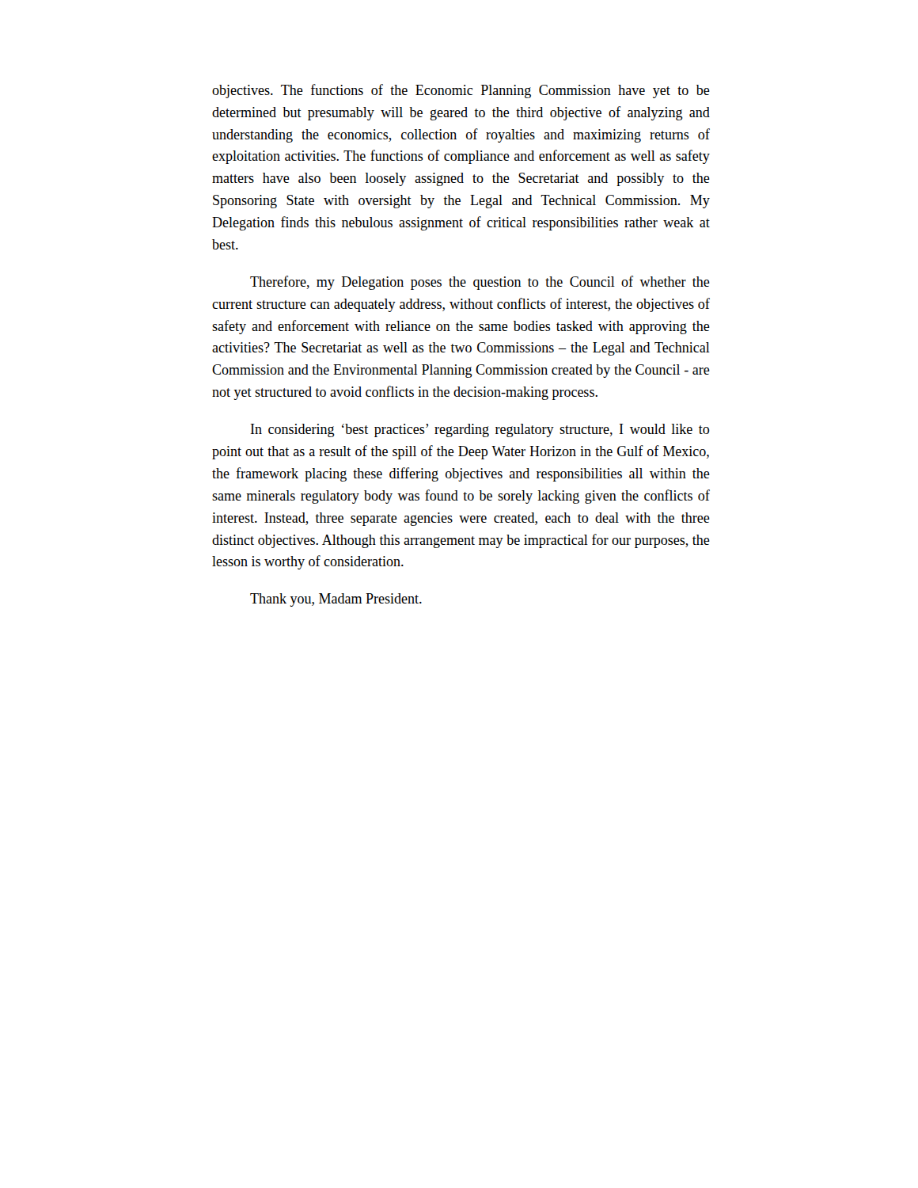objectives. The functions of the Economic Planning Commission have yet to be determined but presumably will be geared to the third objective of analyzing and understanding the economics, collection of royalties and maximizing returns of exploitation activities. The functions of compliance and enforcement as well as safety matters have also been loosely assigned to the Secretariat and possibly to the Sponsoring State with oversight by the Legal and Technical Commission. My Delegation finds this nebulous assignment of critical responsibilities rather weak at best.
Therefore, my Delegation poses the question to the Council of whether the current structure can adequately address, without conflicts of interest, the objectives of safety and enforcement with reliance on the same bodies tasked with approving the activities? The Secretariat as well as the two Commissions – the Legal and Technical Commission and the Environmental Planning Commission created by the Council - are not yet structured to avoid conflicts in the decision-making process.
In considering ‘best practices’ regarding regulatory structure, I would like to point out that as a result of the spill of the Deep Water Horizon in the Gulf of Mexico, the framework placing these differing objectives and responsibilities all within the same minerals regulatory body was found to be sorely lacking given the conflicts of interest. Instead, three separate agencies were created, each to deal with the three distinct objectives. Although this arrangement may be impractical for our purposes, the lesson is worthy of consideration.
Thank you, Madam President.